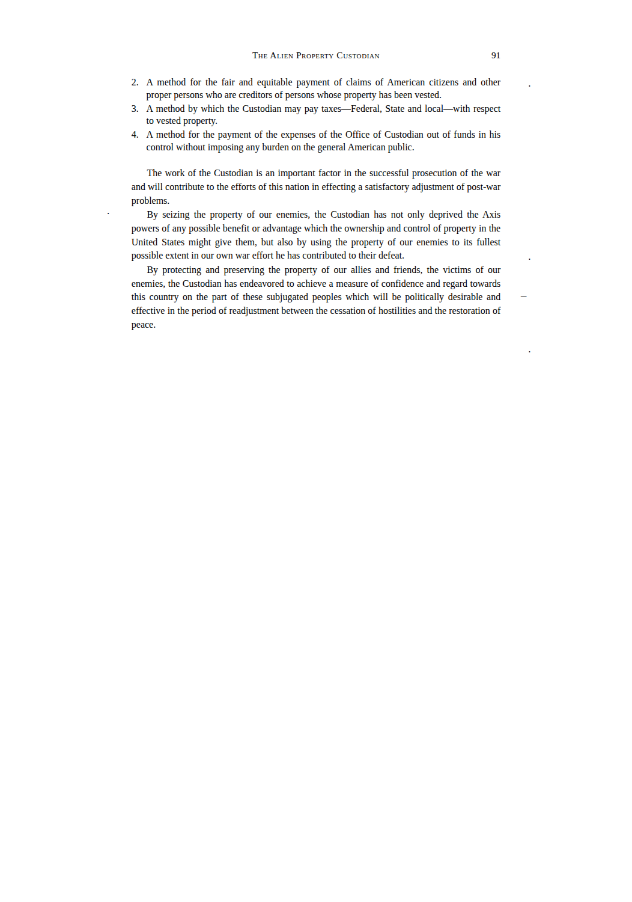The Alien Property Custodian 91
2. A method for the fair and equitable payment of claims of American citizens and other proper persons who are creditors of persons whose property has been vested.
3. A method by which the Custodian may pay taxes—Federal, State and local—with respect to vested property.
4. A method for the payment of the expenses of the Office of Custodian out of funds in his control without imposing any burden on the general American public.
The work of the Custodian is an important factor in the successful prosecution of the war and will contribute to the efforts of this nation in effecting a satisfactory adjustment of post-war problems.
By seizing the property of our enemies, the Custodian has not only deprived the Axis powers of any possible benefit or advantage which the ownership and control of property in the United States might give them, but also by using the property of our enemies to its fullest possible extent in our own war effort he has contributed to their defeat.
By protecting and preserving the property of our allies and friends, the victims of our enemies, the Custodian has endeavored to achieve a measure of confidence and regard towards this country on the part of these subjugated peoples which will be politically desirable and effective in the period of readjustment between the cessation of hostilities and the restoration of peace.
· · · – ·